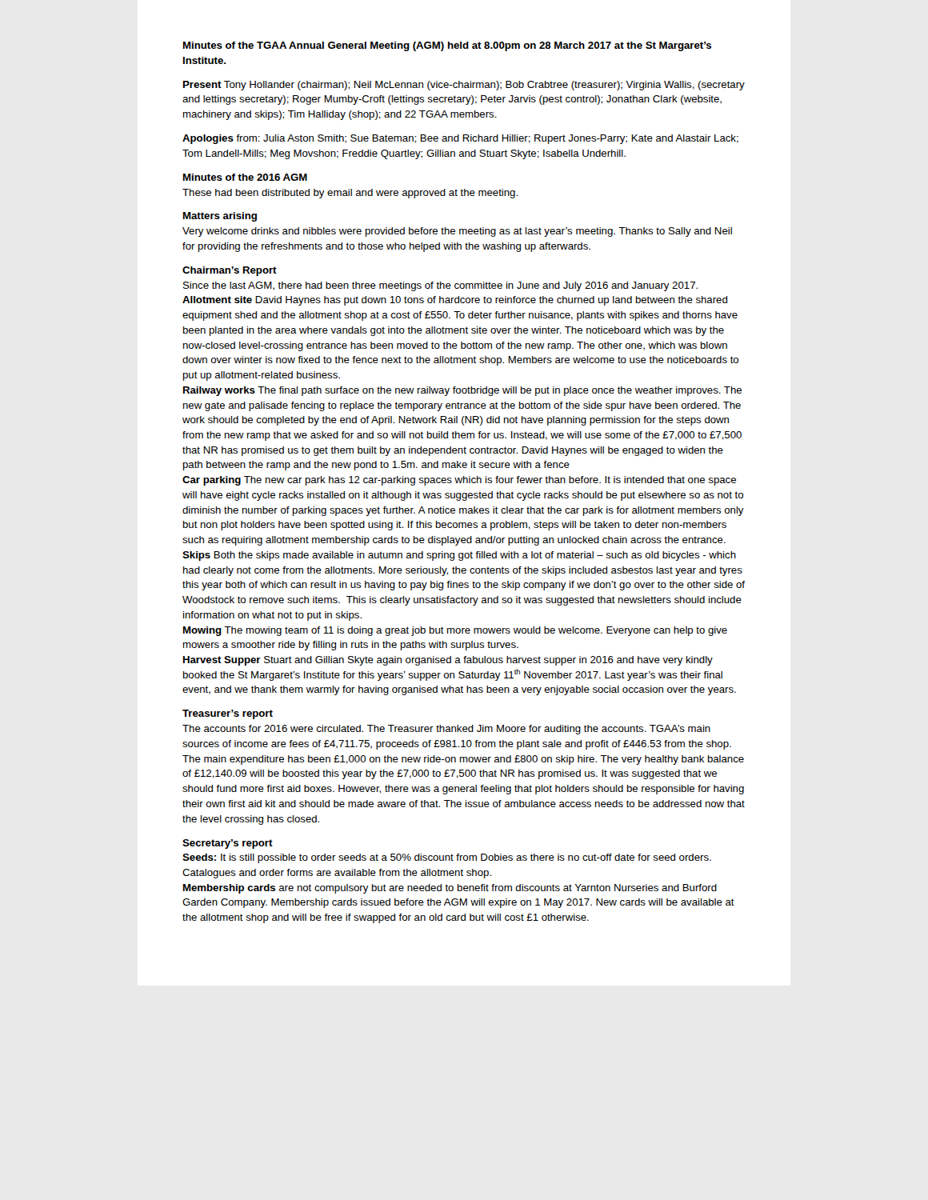Minutes of the TGAA Annual General Meeting (AGM) held at 8.00pm on 28 March 2017 at the St Margaret’s Institute.
Present Tony Hollander (chairman); Neil McLennan (vice-chairman); Bob Crabtree (treasurer); Virginia Wallis, (secretary and lettings secretary); Roger Mumby-Croft (lettings secretary); Peter Jarvis (pest control); Jonathan Clark (website, machinery and skips); Tim Halliday (shop); and 22 TGAA members.
Apologies from: Julia Aston Smith; Sue Bateman; Bee and Richard Hillier; Rupert Jones-Parry; Kate and Alastair Lack; Tom Landell-Mills; Meg Movshon; Freddie Quartley; Gillian and Stuart Skyte; Isabella Underhill.
Minutes of the 2016 AGM
These had been distributed by email and were approved at the meeting.
Matters arising
Very welcome drinks and nibbles were provided before the meeting as at last year’s meeting. Thanks to Sally and Neil for providing the refreshments and to those who helped with the washing up afterwards.
Chairman’s Report
Since the last AGM, there had been three meetings of the committee in June and July 2016 and January 2017.
Allotment site David Haynes has put down 10 tons of hardcore to reinforce the churned up land between the shared equipment shed and the allotment shop at a cost of £550. To deter further nuisance, plants with spikes and thorns have been planted in the area where vandals got into the allotment site over the winter. The noticeboard which was by the now-closed level-crossing entrance has been moved to the bottom of the new ramp. The other one, which was blown down over winter is now fixed to the fence next to the allotment shop. Members are welcome to use the noticeboards to put up allotment-related business.
Railway works The final path surface on the new railway footbridge will be put in place once the weather improves. The new gate and palisade fencing to replace the temporary entrance at the bottom of the side spur have been ordered. The work should be completed by the end of April. Network Rail (NR) did not have planning permission for the steps down from the new ramp that we asked for and so will not build them for us. Instead, we will use some of the £7,000 to £7,500 that NR has promised us to get them built by an independent contractor. David Haynes will be engaged to widen the path between the ramp and the new pond to 1.5m. and make it secure with a fence
Car parking The new car park has 12 car-parking spaces which is four fewer than before. It is intended that one space will have eight cycle racks installed on it although it was suggested that cycle racks should be put elsewhere so as not to diminish the number of parking spaces yet further. A notice makes it clear that the car park is for allotment members only but non plot holders have been spotted using it. If this becomes a problem, steps will be taken to deter non-members such as requiring allotment membership cards to be displayed and/or putting an unlocked chain across the entrance.
Skips Both the skips made available in autumn and spring got filled with a lot of material – such as old bicycles - which had clearly not come from the allotments. More seriously, the contents of the skips included asbestos last year and tyres this year both of which can result in us having to pay big fines to the skip company if we don’t go over to the other side of Woodstock to remove such items. This is clearly unsatisfactory and so it was suggested that newsletters should include information on what not to put in skips.
Mowing The mowing team of 11 is doing a great job but more mowers would be welcome. Everyone can help to give mowers a smoother ride by filling in ruts in the paths with surplus turves.
Harvest Supper Stuart and Gillian Skyte again organised a fabulous harvest supper in 2016 and have very kindly booked the St Margaret’s Institute for this years’ supper on Saturday 11th November 2017. Last year’s was their final event, and we thank them warmly for having organised what has been a very enjoyable social occasion over the years.
Treasurer’s report
The accounts for 2016 were circulated. The Treasurer thanked Jim Moore for auditing the accounts. TGAA’s main sources of income are fees of £4,711.75, proceeds of £981.10 from the plant sale and profit of £446.53 from the shop. The main expenditure has been £1,000 on the new ride-on mower and £800 on skip hire. The very healthy bank balance of £12,140.09 will be boosted this year by the £7,000 to £7,500 that NR has promised us. It was suggested that we should fund more first aid boxes. However, there was a general feeling that plot holders should be responsible for having their own first aid kit and should be made aware of that. The issue of ambulance access needs to be addressed now that the level crossing has closed.
Secretary’s report
Seeds: It is still possible to order seeds at a 50% discount from Dobies as there is no cut-off date for seed orders. Catalogues and order forms are available from the allotment shop.
Membership cards are not compulsory but are needed to benefit from discounts at Yarnton Nurseries and Burford Garden Company. Membership cards issued before the AGM will expire on 1 May 2017. New cards will be available at the allotment shop and will be free if swapped for an old card but will cost £1 otherwise.